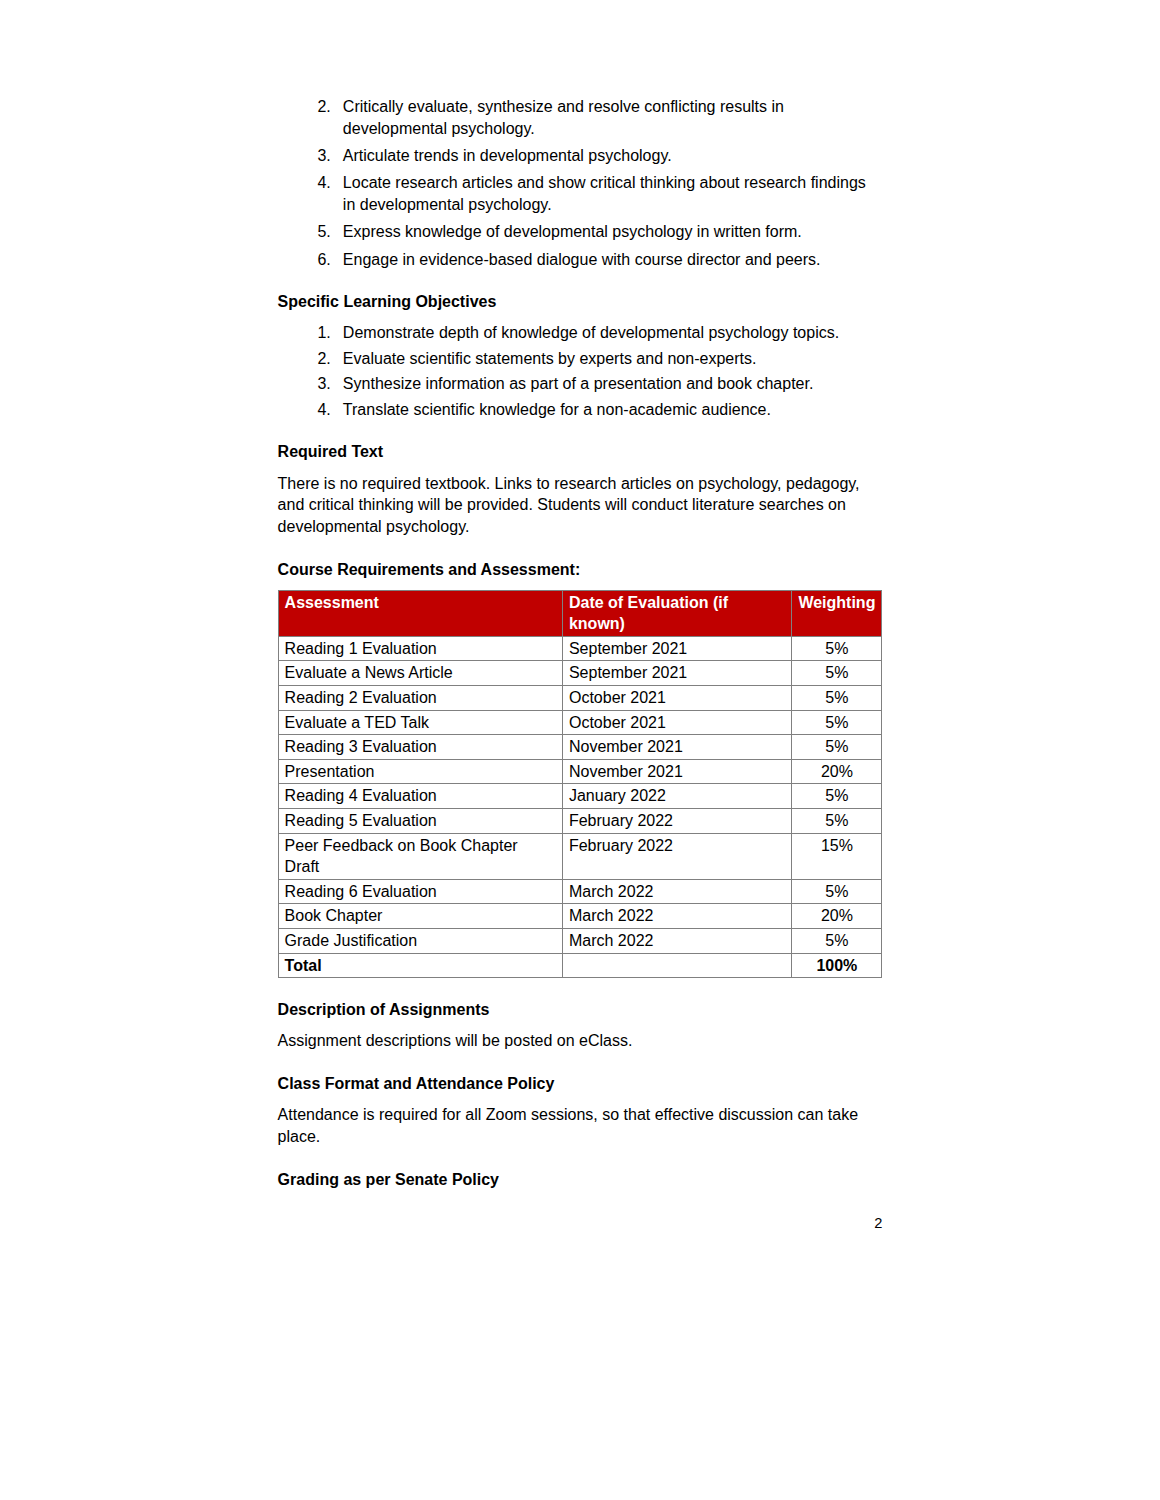Critically evaluate, synthesize and resolve conflicting results in developmental psychology.
Articulate trends in developmental psychology.
Locate research articles and show critical thinking about research findings in developmental psychology.
Express knowledge of developmental psychology in written form.
Engage in evidence-based dialogue with course director and peers.
Specific Learning Objectives
Demonstrate depth of knowledge of developmental psychology topics.
Evaluate scientific statements by experts and non-experts.
Synthesize information as part of a presentation and book chapter.
Translate scientific knowledge for a non-academic audience.
Required Text
There is no required textbook. Links to research articles on psychology, pedagogy, and critical thinking will be provided. Students will conduct literature searches on developmental psychology.
Course Requirements and Assessment:
| Assessment | Date of Evaluation (if known) | Weighting |
| --- | --- | --- |
| Reading 1 Evaluation | September 2021 | 5% |
| Evaluate a News Article | September 2021 | 5% |
| Reading 2 Evaluation | October 2021 | 5% |
| Evaluate a TED Talk | October 2021 | 5% |
| Reading 3 Evaluation | November 2021 | 5% |
| Presentation | November 2021 | 20% |
| Reading 4 Evaluation | January 2022 | 5% |
| Reading 5 Evaluation | February 2022 | 5% |
| Peer Feedback on Book Chapter Draft | February 2022 | 15% |
| Reading 6 Evaluation | March 2022 | 5% |
| Book Chapter | March 2022 | 20% |
| Grade Justification | March 2022 | 5% |
| Total | | 100% |
Description of Assignments
Assignment descriptions will be posted on eClass.
Class Format and Attendance Policy
Attendance is required for all Zoom sessions, so that effective discussion can take place.
Grading as per Senate Policy
2